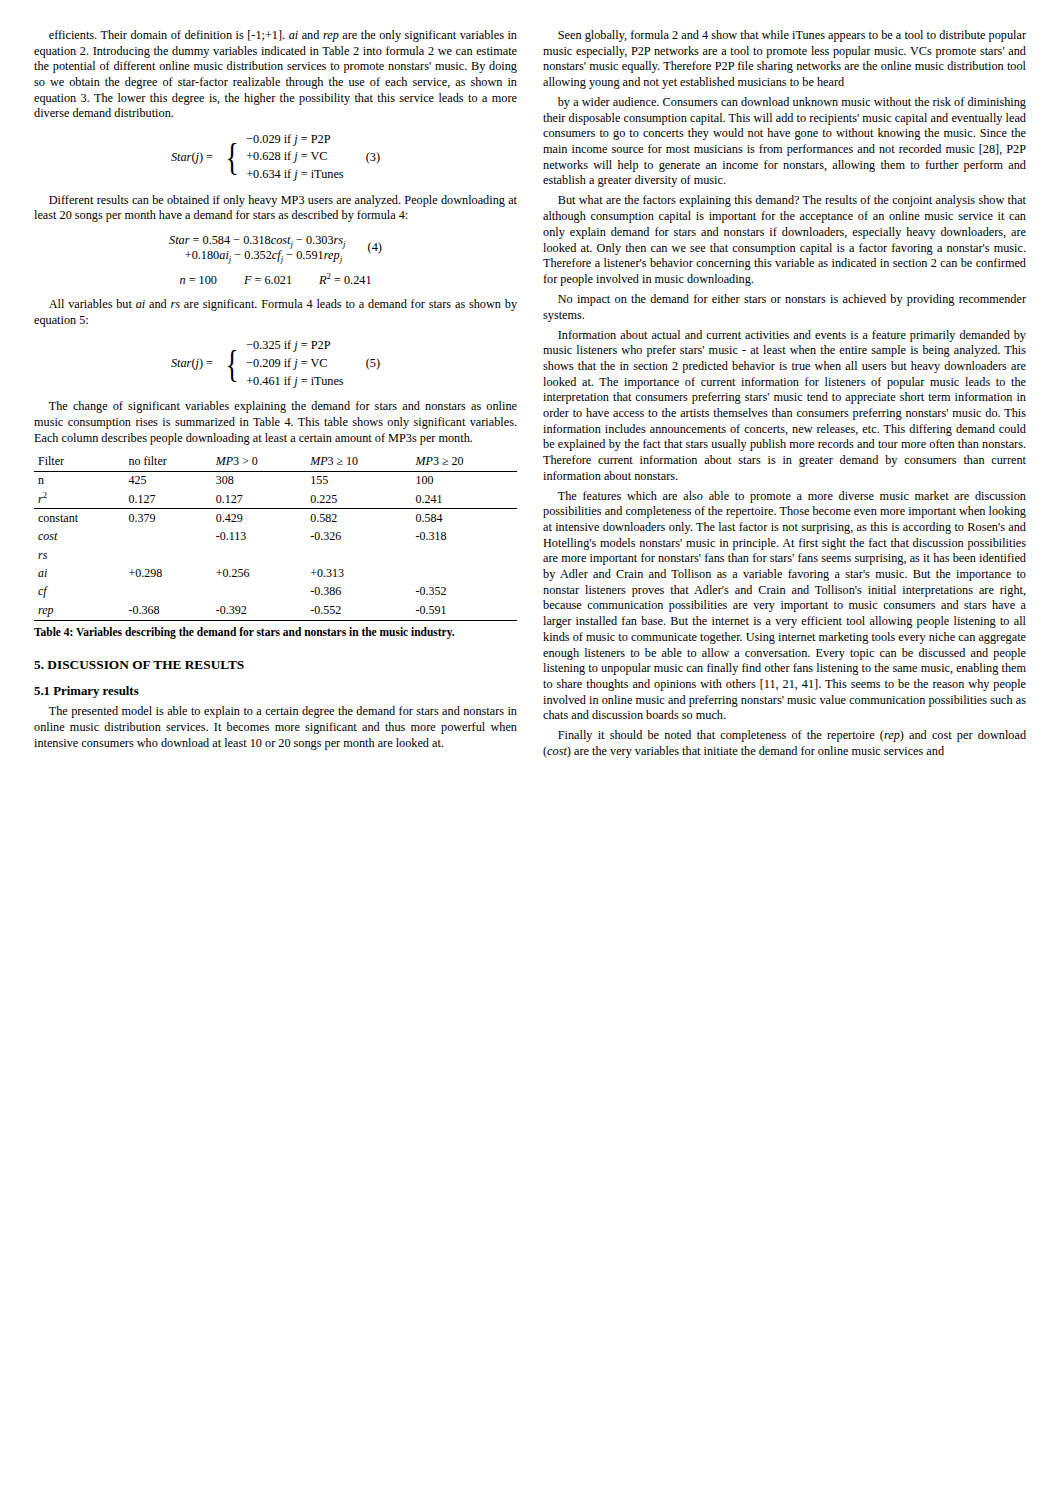efficients. Their domain of definition is [-1;+1]. ai and rep are the only significant variables in equation 2. Introducing the dummy variables indicated in Table 2 into formula 2 we can estimate the potential of different online music distribution services to promote nonstars' music. By doing so we obtain the degree of star-factor realizable through the use of each service, as shown in equation 3. The lower this degree is, the higher the possibility that this service leads to a more diverse demand distribution.
Star(j) = { −0.029 if j = P2P
+0.628 if j = VC
+0.634 if j = iTunes (3)
Different results can be obtained if only heavy MP3 users are analyzed. People downloading at least 20 songs per month have a demand for stars as described by formula 4:
Star = 0.584 − 0.318costj − 0.303rsj
+0.180aij − 0.352cfj − 0.591repj (4)
n = 100 F = 6.021 R2 = 0.241
All variables but ai and rs are significant. Formula 4 leads to a demand for stars as shown by equation 5:
Star(j) = { −0.325 if j = P2P
−0.209 if j = VC
+0.461 if j = iTunes (5)
The change of significant variables explaining the demand for stars and nonstars as online music consumption rises is summarized in Table 4. This table shows only significant variables. Each column describes people downloading at least a certain amount of MP3s per month.
| Filter | no filter | MP 3 > 0 | MP 3 ≥ 10 | MP 3 ≥ 20 |
| --- | --- | --- | --- | --- |
| n | 425 | 308 | 155 | 100 |
| r 2 | 0.127 | 0.127 | 0.225 | 0.241 |
| constant | 0.379 | 0.429 | 0.582 | 0.584 |
| cost | | -0.113 | -0.326 | -0.318 |
| rs | | | | |
| ai | +0.298 | +0.256 | +0.313 | |
| cf | | | -0.386 | -0.352 |
| rep | -0.368 | -0.392 | -0.552 | -0.591 |
Table 4: Variables describing the demand for stars and nonstars in the music industry.
5. DISCUSSION OF THE RESULTS
5.1 Primary results
The presented model is able to explain to a certain degree the demand for stars and nonstars in online music distribution services. It becomes more significant and thus more powerful when intensive consumers who download at least 10 or 20 songs per month are looked at.
Seen globally, formula 2 and 4 show that while iTunes appears to be a tool to distribute popular music especially, P2P networks are a tool to promote less popular music. VCs promote stars' and nonstars' music equally. Therefore P2P file sharing networks are the online music distribution tool allowing young and not yet established musicians to be heard
by a wider audience. Consumers can download unknown music without the risk of diminishing their disposable consumption capital. This will add to recipients' music capital and eventually lead consumers to go to concerts they would not have gone to without knowing the music. Since the main income source for most musicians is from performances and not recorded music [28], P2P networks will help to generate an income for nonstars, allowing them to further perform and establish a greater diversity of music.
But what are the factors explaining this demand? The results of the conjoint analysis show that although consumption capital is important for the acceptance of an online music service it can only explain demand for stars and nonstars if downloaders, especially heavy downloaders, are looked at. Only then can we see that consumption capital is a factor favoring a nonstar's music. Therefore a listener's behavior concerning this variable as indicated in section 2 can be confirmed for people involved in music downloading.
No impact on the demand for either stars or nonstars is achieved by providing recommender systems.
Information about actual and current activities and events is a feature primarily demanded by music listeners who prefer stars' music - at least when the entire sample is being analyzed. This shows that the in section 2 predicted behavior is true when all users but heavy downloaders are looked at. The importance of current information for listeners of popular music leads to the interpretation that consumers preferring stars' music tend to appreciate short term information in order to have access to the artists themselves than consumers preferring nonstars' music do. This information includes announcements of concerts, new releases, etc. This differing demand could be explained by the fact that stars usually publish more records and tour more often than nonstars. Therefore current information about stars is in greater demand by consumers than current information about nonstars.
The features which are also able to promote a more diverse music market are discussion possibilities and completeness of the repertoire. Those become even more important when looking at intensive downloaders only. The last factor is not surprising, as this is according to Rosen's and Hotelling's models nonstars' music in principle. At first sight the fact that discussion possibilities are more important for nonstars' fans than for stars' fans seems surprising, as it has been identified by Adler and Crain and Tollison as a variable favoring a star's music. But the importance to nonstar listeners proves that Adler's and Crain and Tollison's initial interpretations are right, because communication possibilities are very important to music consumers and stars have a larger installed fan base. But the internet is a very efficient tool allowing people listening to all kinds of music to communicate together. Using internet marketing tools every niche can aggregate enough listeners to be able to allow a conversation. Every topic can be discussed and people listening to unpopular music can finally find other fans listening to the same music, enabling them to share thoughts and opinions with others [11, 21, 41]. This seems to be the reason why people involved in online music and preferring nonstars' music value communication possibilities such as chats and discussion boards so much.
Finally it should be noted that completeness of the repertoire (rep) and cost per download (cost) are the very variables that initiate the demand for online music services and